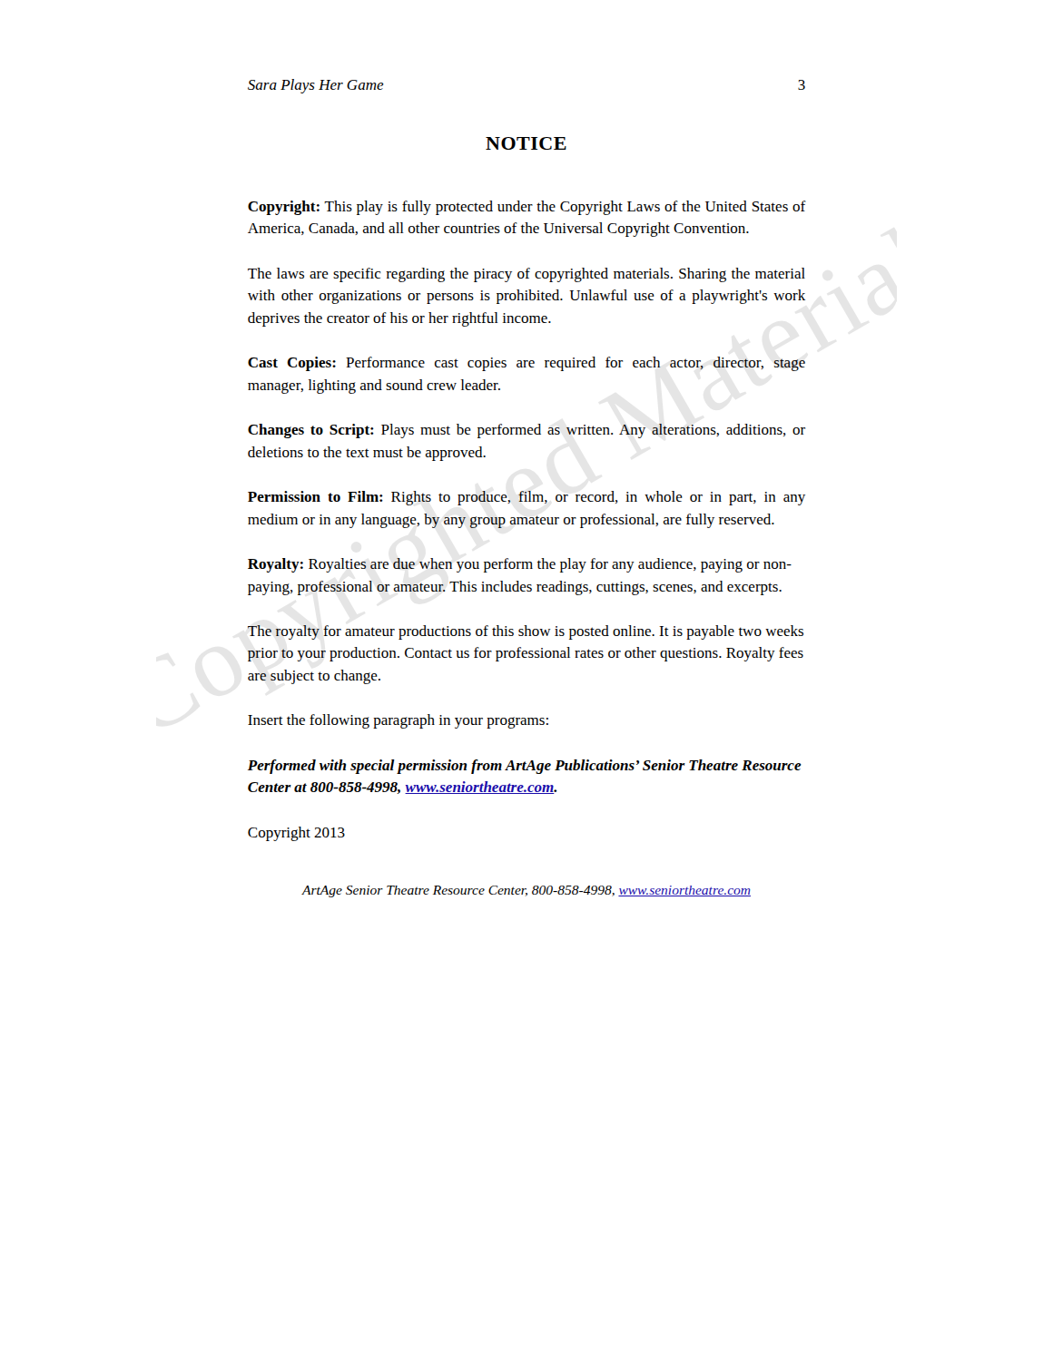Copyrighted Material
Sara Plays Her Game 3
NOTICE
Copyright: This play is fully protected under the Copyright Laws of the United States of America, Canada, and all other countries of the Universal Copyright Convention.
The laws are specific regarding the piracy of copyrighted materials. Sharing the material with other organizations or persons is prohibited. Unlawful use of a playwright's work deprives the creator of his or her rightful income.
Cast Copies: Performance cast copies are required for each actor, director, stage manager, lighting and sound crew leader.
Changes to Script: Plays must be performed as written. Any alterations, additions, or deletions to the text must be approved.
Permission to Film: Rights to produce, film, or record, in whole or in part, in any medium or in any language, by any group amateur or professional, are fully reserved.
Royalty: Royalties are due when you perform the play for any audience, paying or non-paying, professional or amateur. This includes readings, cuttings, scenes, and excerpts.
The royalty for amateur productions of this show is posted online. It is payable two weeks prior to your production. Contact us for professional rates or other questions. Royalty fees are subject to change.
Insert the following paragraph in your programs:
Performed with special permission from ArtAge Publications’ Senior Theatre Resource Center at 800-858-4998, www.seniortheatre.com.
Copyright 2013
ArtAge Senior Theatre Resource Center, 800-858-4998, www.seniortheatre.com